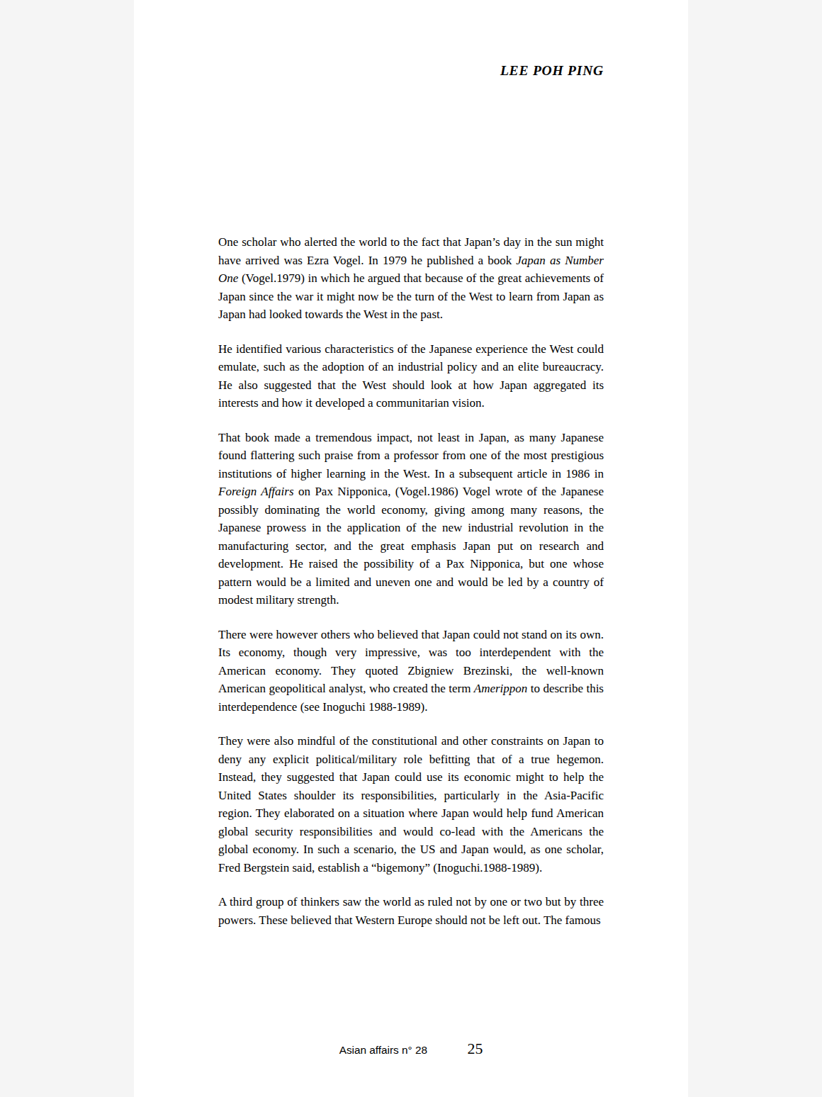LEE POH PING
One scholar who alerted the world to the fact that Japan’s day in the sun might have arrived was Ezra Vogel. In 1979 he published a book Japan as Number One (Vogel.1979) in which he argued that because of the great achievements of Japan since the war it might now be the turn of the West to learn from Japan as Japan had looked towards the West in the past.
He identified various characteristics of the Japanese experience the West could emulate, such as the adoption of an industrial policy and an elite bureaucracy. He also suggested that the West should look at how Japan aggregated its interests and how it developed a communitarian vision.
That book made a tremendous impact, not least in Japan, as many Japanese found flattering such praise from a professor from one of the most prestigious institutions of higher learning in the West. In a subsequent article in 1986 in Foreign Affairs on Pax Nipponica, (Vogel.1986) Vogel wrote of the Japanese possibly dominating the world economy, giving among many reasons, the Japanese prowess in the application of the new industrial revolution in the manufacturing sector, and the great emphasis Japan put on research and development. He raised the possibility of a Pax Nipponica, but one whose pattern would be a limited and uneven one and would be led by a country of modest military strength.
There were however others who believed that Japan could not stand on its own. Its economy, though very impressive, was too interdependent with the American economy. They quoted Zbigniew Brezinski, the well-known American geopolitical analyst, who created the term Amerippon to describe this interdependence (see Inoguchi 1988-1989).
They were also mindful of the constitutional and other constraints on Japan to deny any explicit political/military role befitting that of a true hegemon. Instead, they suggested that Japan could use its economic might to help the United States shoulder its responsibilities, particularly in the Asia-Pacific region. They elaborated on a situation where Japan would help fund American global security responsibilities and would co-lead with the Americans the global economy. In such a scenario, the US and Japan would, as one scholar, Fred Bergstein said, establish a “bigemony” (Inoguchi.1988-1989).
A third group of thinkers saw the world as ruled not by one or two but by three powers. These believed that Western Europe should not be left out. The famous
Asian affairs n° 28 25